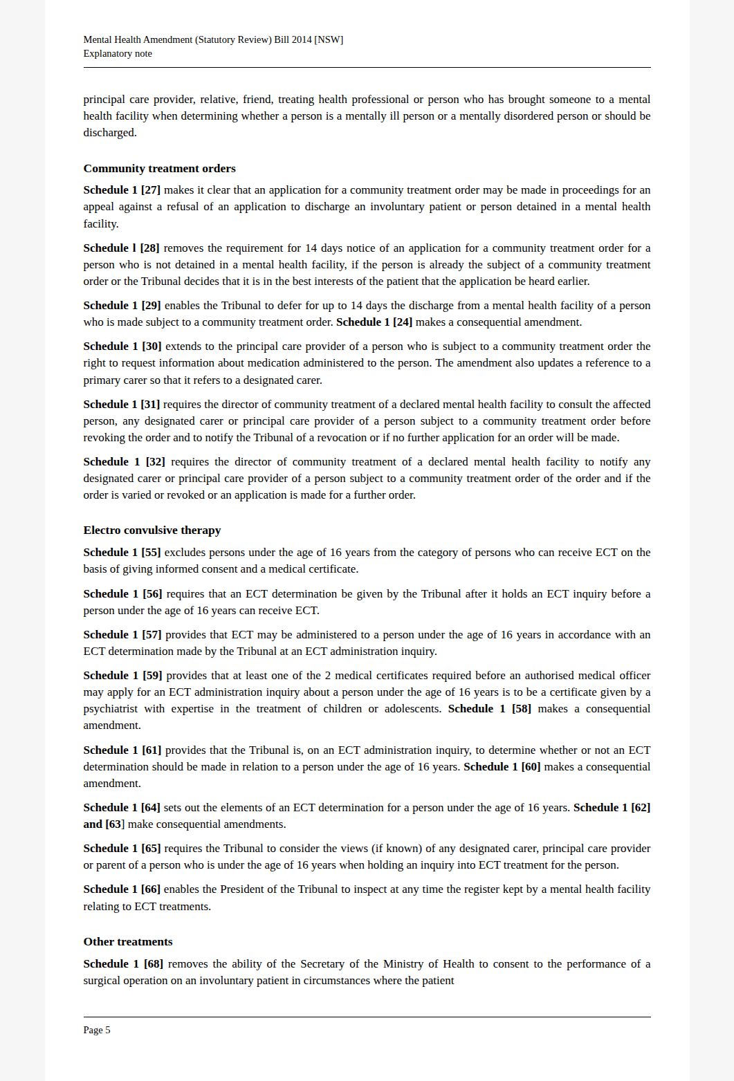Mental Health Amendment (Statutory Review) Bill 2014 [NSW] Explanatory note
principal care provider, relative, friend, treating health professional or person who has brought someone to a mental health facility when determining whether a person is a mentally ill person or a mentally disordered person or should be discharged.
Community treatment orders
Schedule 1 [27] makes it clear that an application for a community treatment order may be made in proceedings for an appeal against a refusal of an application to discharge an involuntary patient or person detained in a mental health facility.
Schedule l [28] removes the requirement for 14 days notice of an application for a community treatment order for a person who is not detained in a mental health facility, if the person is already the subject of a community treatment order or the Tribunal decides that it is in the best interests of the patient that the application be heard earlier.
Schedule 1 [29] enables the Tribunal to defer for up to 14 days the discharge from a mental health facility of a person who is made subject to a community treatment order. Schedule 1 [24] makes a consequential amendment.
Schedule 1 [30] extends to the principal care provider of a person who is subject to a community treatment order the right to request information about medication administered to the person. The amendment also updates a reference to a primary carer so that it refers to a designated carer.
Schedule 1 [31] requires the director of community treatment of a declared mental health facility to consult the affected person, any designated carer or principal care provider of a person subject to a community treatment order before revoking the order and to notify the Tribunal of a revocation or if no further application for an order will be made.
Schedule 1 [32] requires the director of community treatment of a declared mental health facility to notify any designated carer or principal care provider of a person subject to a community treatment order of the order and if the order is varied or revoked or an application is made for a further order.
Electro convulsive therapy
Schedule 1 [55] excludes persons under the age of 16 years from the category of persons who can receive ECT on the basis of giving informed consent and a medical certificate.
Schedule 1 [56] requires that an ECT determination be given by the Tribunal after it holds an ECT inquiry before a person under the age of 16 years can receive ECT.
Schedule 1 [57] provides that ECT may be administered to a person under the age of 16 years in accordance with an ECT determination made by the Tribunal at an ECT administration inquiry.
Schedule 1 [59] provides that at least one of the 2 medical certificates required before an authorised medical officer may apply for an ECT administration inquiry about a person under the age of 16 years is to be a certificate given by a psychiatrist with expertise in the treatment of children or adolescents. Schedule 1 [58] makes a consequential amendment.
Schedule 1 [61] provides that the Tribunal is, on an ECT administration inquiry, to determine whether or not an ECT determination should be made in relation to a person under the age of 16 years. Schedule 1 [60] makes a consequential amendment.
Schedule 1 [64] sets out the elements of an ECT determination for a person under the age of 16 years. Schedule 1 [62] and [63] make consequential amendments.
Schedule 1 [65] requires the Tribunal to consider the views (if known) of any designated carer, principal care provider or parent of a person who is under the age of 16 years when holding an inquiry into ECT treatment for the person.
Schedule 1 [66] enables the President of the Tribunal to inspect at any time the register kept by a mental health facility relating to ECT treatments.
Other treatments
Schedule 1 [68] removes the ability of the Secretary of the Ministry of Health to consent to the performance of a surgical operation on an involuntary patient in circumstances where the patient
Page 5